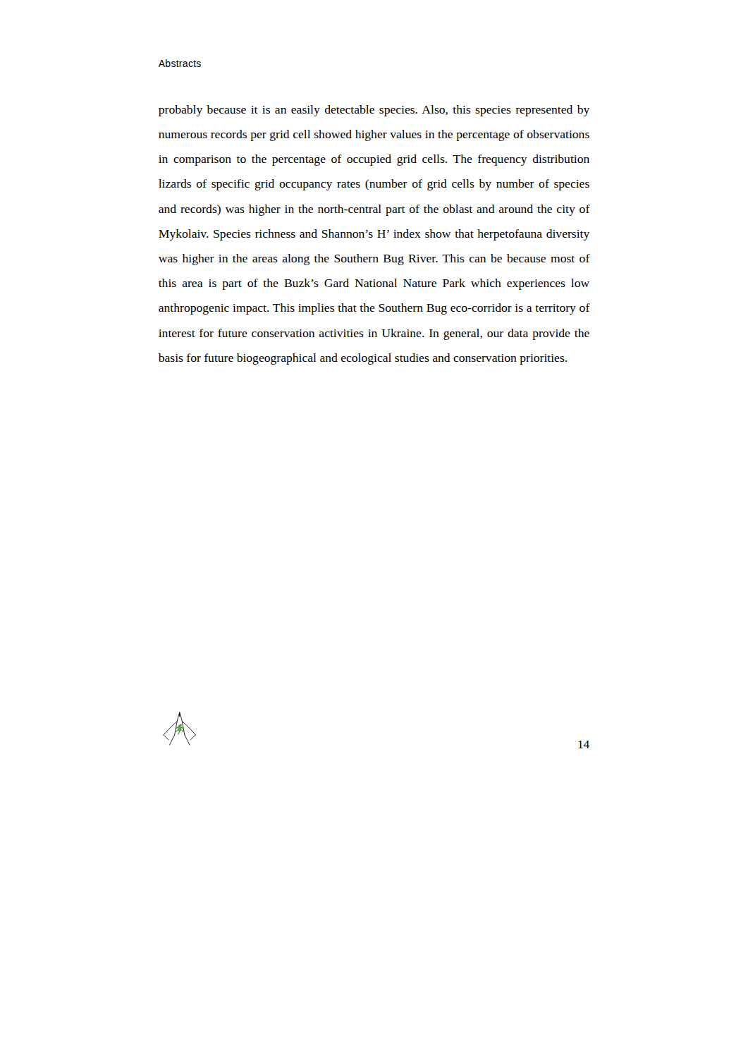Abstracts
probably because it is an easily detectable species. Also, this species represented by numerous records per grid cell showed higher values in the percentage of observations in comparison to the percentage of occupied grid cells. The frequency distribution lizards of specific grid occupancy rates (number of grid cells by number of species and records) was higher in the north-central part of the oblast and around the city of Mykolaiv. Species richness and Shannon’s H’ index show that herpetofauna diversity was higher in the areas along the Southern Bug River. This can be because most of this area is part of the Buzk’s Gard National Nature Park which experiences low anthropogenic impact. This implies that the Southern Bug eco-corridor is a territory of interest for future conservation activities in Ukraine. In general, our data provide the basis for future biogeographical and ecological studies and conservation priorities.
14